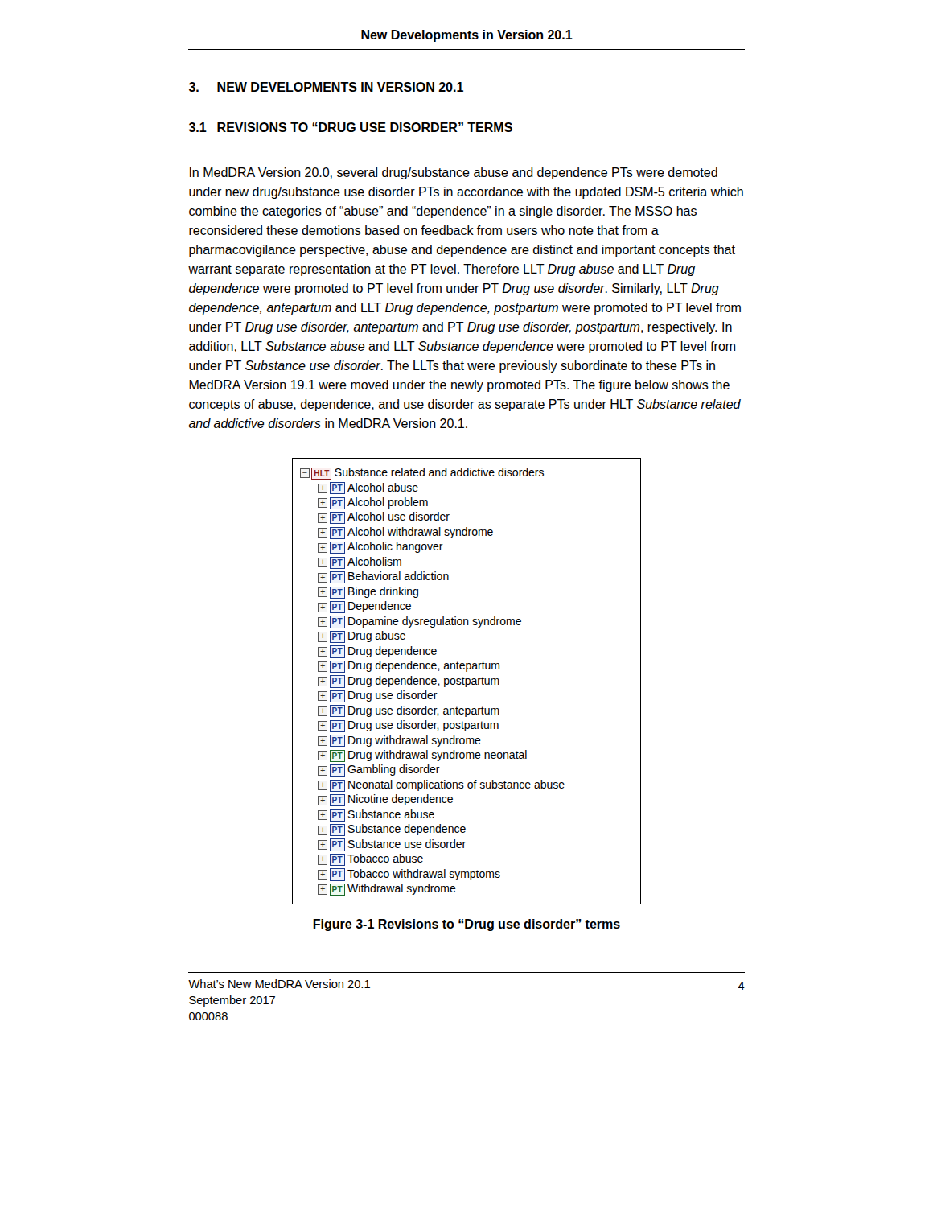New Developments in Version 20.1
3. NEW DEVELOPMENTS IN VERSION 20.1
3.1 REVISIONS TO “DRUG USE DISORDER” TERMS
In MedDRA Version 20.0, several drug/substance abuse and dependence PTs were demoted under new drug/substance use disorder PTs in accordance with the updated DSM-5 criteria which combine the categories of “abuse” and “dependence” in a single disorder. The MSSO has reconsidered these demotions based on feedback from users who note that from a pharmacovigilance perspective, abuse and dependence are distinct and important concepts that warrant separate representation at the PT level. Therefore LLT Drug abuse and LLT Drug dependence were promoted to PT level from under PT Drug use disorder. Similarly, LLT Drug dependence, antepartum and LLT Drug dependence, postpartum were promoted to PT level from under PT Drug use disorder, antepartum and PT Drug use disorder, postpartum, respectively. In addition, LLT Substance abuse and LLT Substance dependence were promoted to PT level from under PT Substance use disorder. The LLTs that were previously subordinate to these PTs in MedDRA Version 19.1 were moved under the newly promoted PTs. The figure below shows the concepts of abuse, dependence, and use disorder as separate PTs under HLT Substance related and addictive disorders in MedDRA Version 20.1.
−HLTSubstance related and addictive disorders
+PTAlcohol abuse
+PTAlcohol problem
+PTAlcohol use disorder
+PTAlcohol withdrawal syndrome
+PTAlcoholic hangover
+PTAlcoholism
+PTBehavioral addiction
+PTBinge drinking
+PTDependence
+PTDopamine dysregulation syndrome
+PTDrug abuse
+PTDrug dependence
+PTDrug dependence, antepartum
+PTDrug dependence, postpartum
+PTDrug use disorder
+PTDrug use disorder, antepartum
+PTDrug use disorder, postpartum
+PTDrug withdrawal syndrome
+PTDrug withdrawal syndrome neonatal
+PTGambling disorder
+PTNeonatal complications of substance abuse
+PTNicotine dependence
+PTSubstance abuse
+PTSubstance dependence
+PTSubstance use disorder
+PTTobacco abuse
+PTTobacco withdrawal symptoms
+PTWithdrawal syndrome
Figure 3-1 Revisions to “Drug use disorder” terms
What’s New MedDRA Version 20.1
September 2017
000088
4